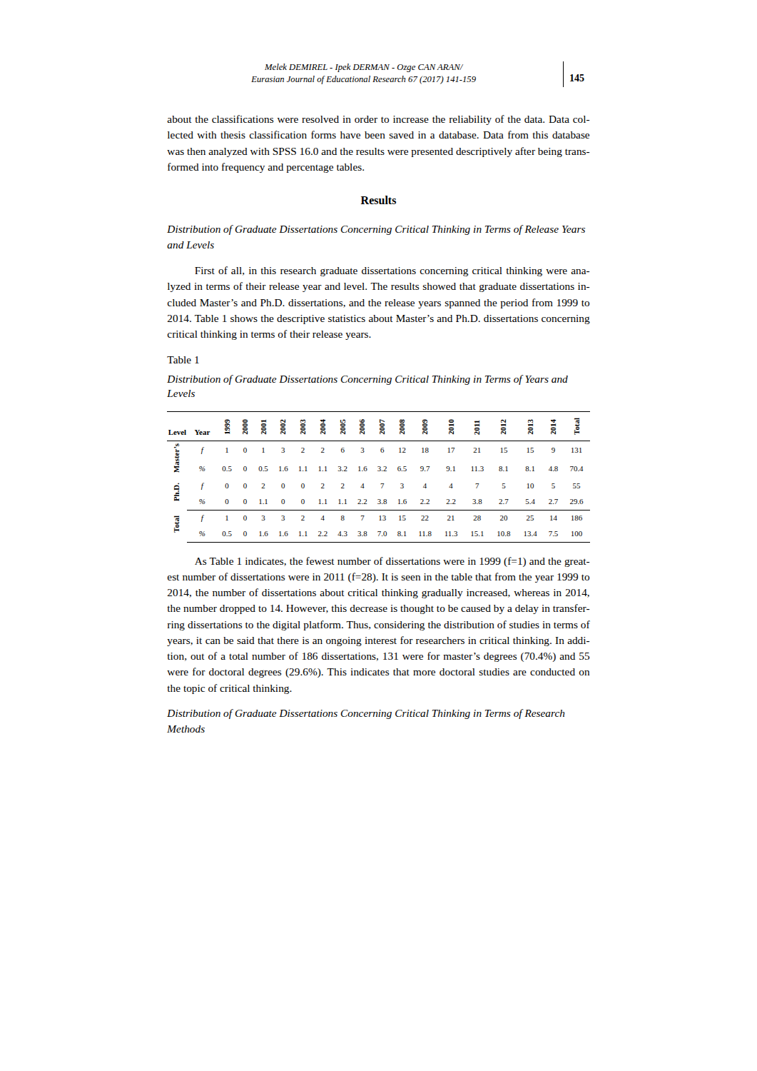Melek DEMIREL - Ipek DERMAN - Ozge CAN ARAN/ Eurasian Journal of Educational Research 67 (2017) 141-159
145
about the classifications were resolved in order to increase the reliability of the data. Data collected with thesis classification forms have been saved in a database. Data from this database was then analyzed with SPSS 16.0 and the results were presented descriptively after being transformed into frequency and percentage tables.
Results
Distribution of Graduate Dissertations Concerning Critical Thinking in Terms of Release Years and Levels
First of all, in this research graduate dissertations concerning critical thinking were analyzed in terms of their release year and level. The results showed that graduate dissertations included Master’s and Ph.D. dissertations, and the release years spanned the period from 1999 to 2014. Table 1 shows the descriptive statistics about Master’s and Ph.D. dissertations concerning critical thinking in terms of their release years.
Table 1
Distribution of Graduate Dissertations Concerning Critical Thinking in Terms of Years and Levels
| Level | Year | 1999 | 2000 | 2001 | 2002 | 2003 | 2004 | 2005 | 2006 | 2007 | 2008 | 2009 | 2010 | 2011 | 2012 | 2013 | 2014 | Total |
| --- | --- | --- | --- | --- | --- | --- | --- | --- | --- | --- | --- | --- | --- | --- | --- | --- | --- | --- |
| Master’s | f | 1 | 0 | 1 | 3 | 2 | 2 | 6 | 3 | 6 | 12 | 18 | 17 | 21 | 15 | 15 | 9 | 131 |
| % | 0.5 | 0 | 0.5 | 1.6 | 1.1 | 1.1 | 3.2 | 1.6 | 3.2 | 6.5 | 9.7 | 9.1 | 11.3 | 8.1 | 8.1 | 4.8 | 70.4 |
| Ph.D. | f | 0 | 0 | 2 | 0 | 0 | 2 | 2 | 4 | 7 | 3 | 4 | 4 | 7 | 5 | 10 | 5 | 55 |
| % | 0 | 0 | 1.1 | 0 | 0 | 1.1 | 1.1 | 2.2 | 3.8 | 1.6 | 2.2 | 2.2 | 3.8 | 2.7 | 5.4 | 2.7 | 29.6 |
| Total | f | 1 | 0 | 3 | 3 | 2 | 4 | 8 | 7 | 13 | 15 | 22 | 21 | 28 | 20 | 25 | 14 | 186 |
| % | 0.5 | 0 | 1.6 | 1.6 | 1.1 | 2.2 | 4.3 | 3.8 | 7.0 | 8.1 | 11.8 | 11.3 | 15.1 | 10.8 | 13.4 | 7.5 | 100 |
As Table 1 indicates, the fewest number of dissertations were in 1999 (f=1) and the greatest number of dissertations were in 2011 (f=28). It is seen in the table that from the year 1999 to 2014, the number of dissertations about critical thinking gradually increased, whereas in 2014, the number dropped to 14. However, this decrease is thought to be caused by a delay in transferring dissertations to the digital platform. Thus, considering the distribution of studies in terms of years, it can be said that there is an ongoing interest for researchers in critical thinking. In addition, out of a total number of 186 dissertations, 131 were for master’s degrees (70.4%) and 55 were for doctoral degrees (29.6%). This indicates that more doctoral studies are conducted on the topic of critical thinking.
Distribution of Graduate Dissertations Concerning Critical Thinking in Terms of Research Methods